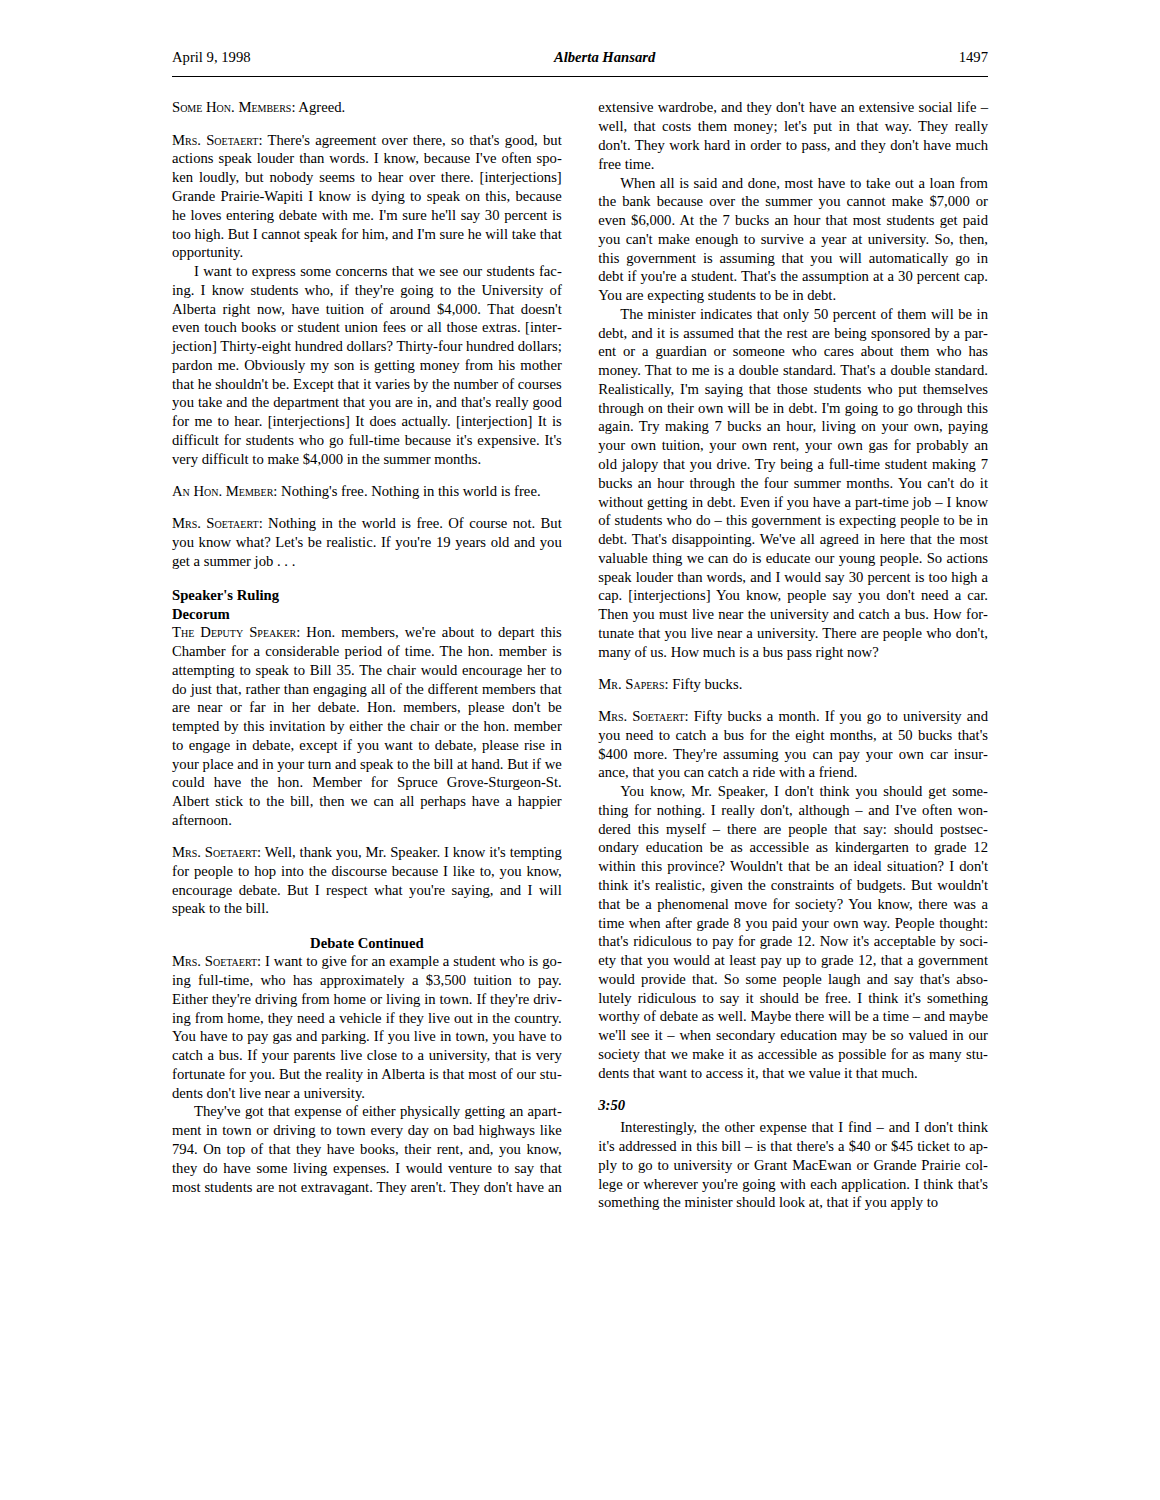April 9, 1998 Alberta Hansard 1497
Some Hon. Members: Agreed.
Mrs. Soetaert: There's agreement over there, so that's good, but actions speak louder than words. I know, because I've often spoken loudly, but nobody seems to hear over there. [interjections] Grande Prairie-Wapiti I know is dying to speak on this, because he loves entering debate with me. I'm sure he'll say 30 percent is too high. But I cannot speak for him, and I'm sure he will take that opportunity.
I want to express some concerns that we see our students facing. I know students who, if they're going to the University of Alberta right now, have tuition of around $4,000. That doesn't even touch books or student union fees or all those extras. [interjection] Thirty-eight hundred dollars? Thirty-four hundred dollars; pardon me. Obviously my son is getting money from his mother that he shouldn't be. Except that it varies by the number of courses you take and the department that you are in, and that's really good for me to hear. [interjections] It does actually. [interjection] It is difficult for students who go full-time because it's expensive. It's very difficult to make $4,000 in the summer months.
An Hon. Member: Nothing's free. Nothing in this world is free.
Mrs. Soetaert: Nothing in the world is free. Of course not. But you know what? Let's be realistic. If you're 19 years old and you get a summer job . . .
Speaker's RulingDecorum
The Deputy Speaker: Hon. members, we're about to depart this Chamber for a considerable period of time. The hon. member is attempting to speak to Bill 35. The chair would encourage her to do just that, rather than engaging all of the different members that are near or far in her debate. Hon. members, please don't be tempted by this invitation by either the chair or the hon. member to engage in debate, except if you want to debate, please rise in your place and in your turn and speak to the bill at hand. But if we could have the hon. Member for Spruce Grove-Sturgeon-St. Albert stick to the bill, then we can all perhaps have a happier afternoon.
Mrs. Soetaert: Well, thank you, Mr. Speaker. I know it's tempting for people to hop into the discourse because I like to, you know, encourage debate. But I respect what you're saying, and I will speak to the bill.
Debate Continued
Mrs. Soetaert: I want to give for an example a student who is going full-time, who has approximately a $3,500 tuition to pay. Either they're driving from home or living in town. If they're driving from home, they need a vehicle if they live out in the country. You have to pay gas and parking. If you live in town, you have to catch a bus. If your parents live close to a university, that is very fortunate for you. But the reality in Alberta is that most of our students don't live near a university.
They've got that expense of either physically getting an apartment in town or driving to town every day on bad highways like 794. On top of that they have books, their rent, and, you know, they do have some living expenses. I would venture to say that most students are not extravagant. They aren't. They don't have an extensive wardrobe, and they don't have an extensive social life – well, that costs them money; let's put in that way. They really don't. They work hard in order to pass, and they don't have much free time.
When all is said and done, most have to take out a loan from the bank because over the summer you cannot make $7,000 or even $6,000. At the 7 bucks an hour that most students get paid you can't make enough to survive a year at university. So, then, this government is assuming that you will automatically go in debt if you're a student. That's the assumption at a 30 percent cap. You are expecting students to be in debt.
The minister indicates that only 50 percent of them will be in debt, and it is assumed that the rest are being sponsored by a parent or a guardian or someone who cares about them who has money. That to me is a double standard. That's a double standard. Realistically, I'm saying that those students who put themselves through on their own will be in debt. I'm going to go through this again. Try making 7 bucks an hour, living on your own, paying your own tuition, your own rent, your own gas for probably an old jalopy that you drive. Try being a full-time student making 7 bucks an hour through the four summer months. You can't do it without getting in debt. Even if you have a part-time job – I know of students who do – this government is expecting people to be in debt. That's disappointing. We've all agreed in here that the most valuable thing we can do is educate our young people. So actions speak louder than words, and I would say 30 percent is too high a cap. [interjections] You know, people say you don't need a car. Then you must live near the university and catch a bus. How fortunate that you live near a university. There are people who don't, many of us. How much is a bus pass right now?
Mr. Sapers: Fifty bucks.
Mrs. Soetaert: Fifty bucks a month. If you go to university and you need to catch a bus for the eight months, at 50 bucks that's $400 more. They're assuming you can pay your own car insurance, that you can catch a ride with a friend.
You know, Mr. Speaker, I don't think you should get something for nothing. I really don't, although – and I've often wondered this myself – there are people that say: should postsecondary education be as accessible as kindergarten to grade 12 within this province? Wouldn't that be an ideal situation? I don't think it's realistic, given the constraints of budgets. But wouldn't that be a phenomenal move for society? You know, there was a time when after grade 8 you paid your own way. People thought: that's ridiculous to pay for grade 12. Now it's acceptable by society that you would at least pay up to grade 12, that a government would provide that. So some people laugh and say that's absolutely ridiculous to say it should be free. I think it's something worthy of debate as well. Maybe there will be a time – and maybe we'll see it – when secondary education may be so valued in our society that we make it as accessible as possible for as many students that want to access it, that we value it that much.
3:50
Interestingly, the other expense that I find – and I don't think it's addressed in this bill – is that there's a $40 or $45 ticket to apply to go to university or Grant MacEwan or Grande Prairie college or wherever you're going with each application. I think that's something the minister should look at, that if you apply to